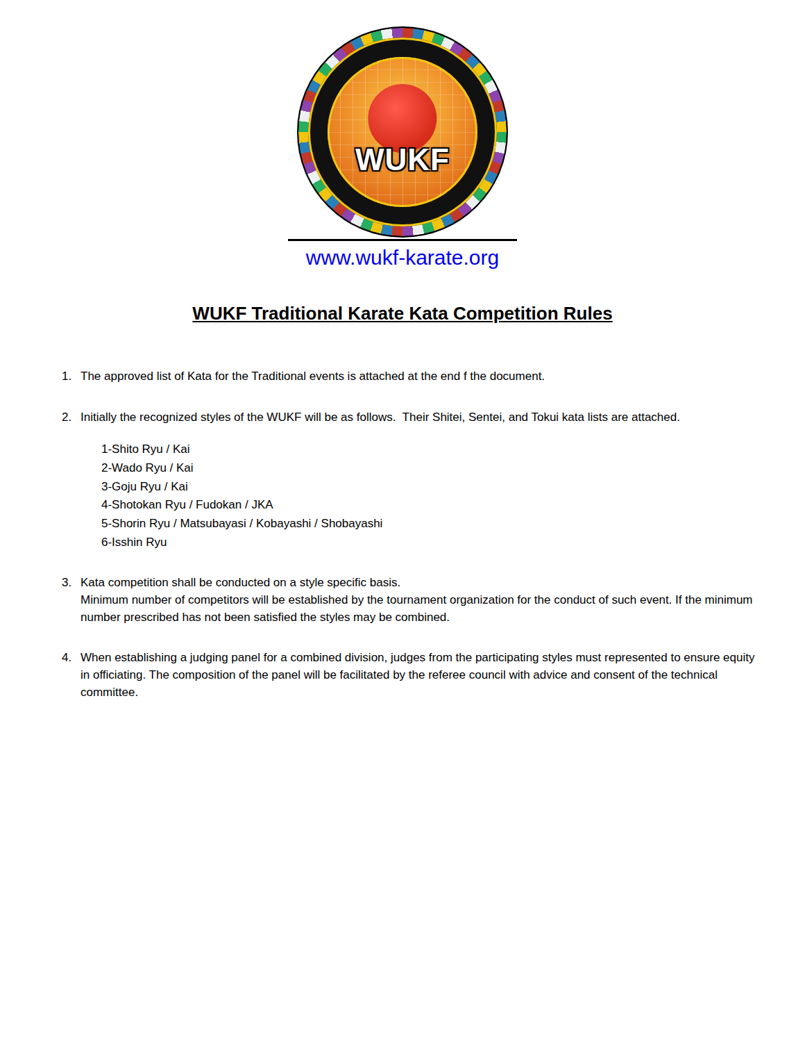WUKF
www.wukf-karate.org
WUKF Traditional Karate Kata Competition Rules
The approved list of Kata for the Traditional events is attached at the end f the document.
Initially the recognized styles of the WUKF will be as follows. Their Shitei, Sentei, and Tokui kata lists are attached.
1-Shito Ryu / Kai
2-Wado Ryu / Kai
3-Goju Ryu / Kai
4-Shotokan Ryu / Fudokan / JKA
5-Shorin Ryu / Matsubayasi / Kobayashi / Shobayashi
6-Isshin Ryu
Kata competition shall be conducted on a style specific basis. Minimum number of competitors will be established by the tournament organization for the conduct of such event. If the minimum number prescribed has not been satisfied the styles may be combined.
When establishing a judging panel for a combined division, judges from the participating styles must represented to ensure equity in officiating. The composition of the panel will be facilitated by the referee council with advice and consent of the technical committee.